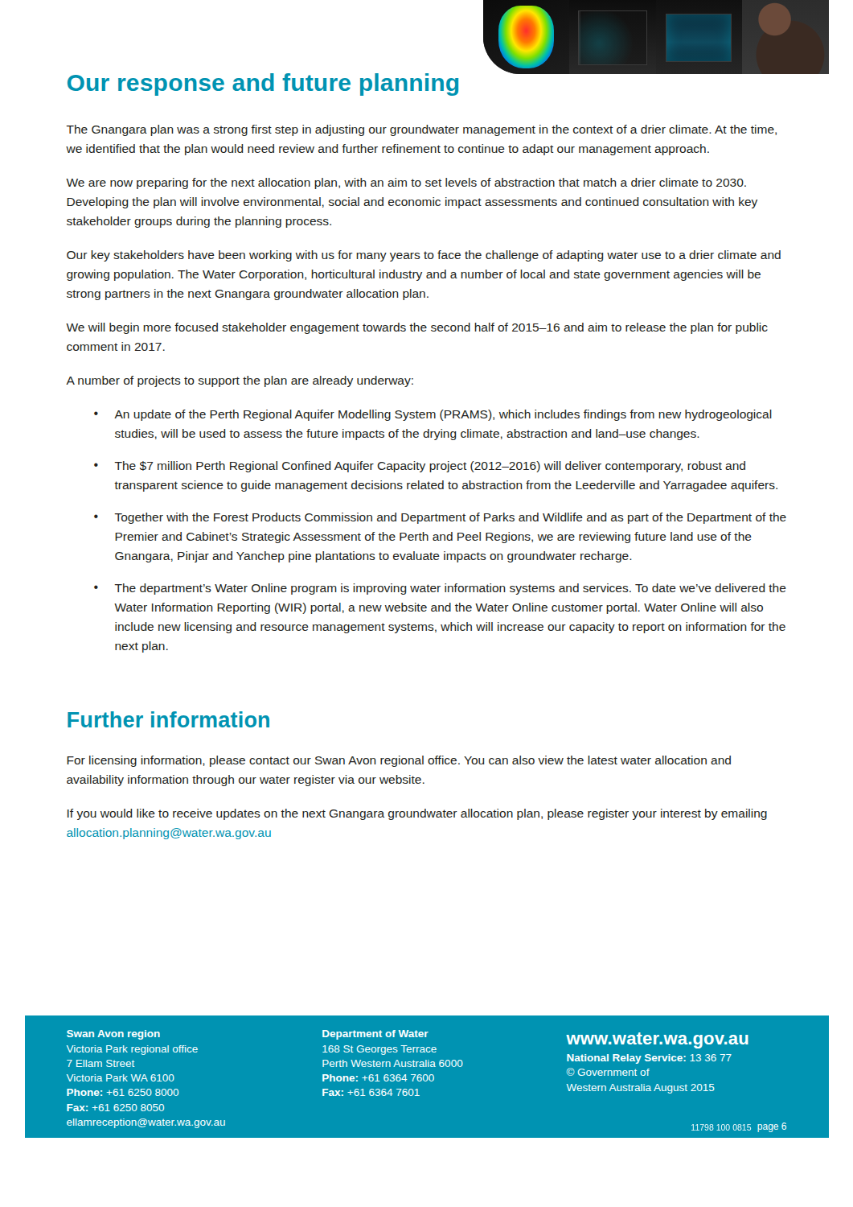Our response and future planning
The Gnangara plan was a strong first step in adjusting our groundwater management in the context of a drier climate. At the time, we identified that the plan would need review and further refinement to continue to adapt our management approach.
We are now preparing for the next allocation plan, with an aim to set levels of abstraction that match a drier climate to 2030. Developing the plan will involve environmental, social and economic impact assessments and continued consultation with key stakeholder groups during the planning process.
Our key stakeholders have been working with us for many years to face the challenge of adapting water use to a drier climate and growing population. The Water Corporation, horticultural industry and a number of local and state government agencies will be strong partners in the next Gnangara groundwater allocation plan.
We will begin more focused stakeholder engagement towards the second half of 2015–16 and aim to release the plan for public comment in 2017.
A number of projects to support the plan are already underway:
An update of the Perth Regional Aquifer Modelling System (PRAMS), which includes findings from new hydrogeological studies, will be used to assess the future impacts of the drying climate, abstraction and land–use changes.
The $7 million Perth Regional Confined Aquifer Capacity project (2012–2016) will deliver contemporary, robust and transparent science to guide management decisions related to abstraction from the Leederville and Yarragadee aquifers.
Together with the Forest Products Commission and Department of Parks and Wildlife and as part of the Department of the Premier and Cabinet’s Strategic Assessment of the Perth and Peel Regions, we are reviewing future land use of the Gnangara, Pinjar and Yanchep pine plantations to evaluate impacts on groundwater recharge.
The department’s Water Online program is improving water information systems and services. To date we’ve delivered the Water Information Reporting (WIR) portal, a new website and the Water Online customer portal. Water Online will also include new licensing and resource management systems, which will increase our capacity to report on information for the next plan.
Further information
For licensing information, please contact our Swan Avon regional office. You can also view the latest water allocation and availability information through our water register via our website.
If you would like to receive updates on the next Gnangara groundwater allocation plan, please register your interest by emailing allocation.planning@water.wa.gov.au
Swan Avon region
Victoria Park regional office
7 Ellam Street
Victoria Park WA 6100
Phone: +61 6250 8000
Fax: +61 6250 8050
ellamreception@water.wa.gov.au
Department of Water
168 St Georges Terrace
Perth Western Australia 6000
Phone: +61 6364 7600
Fax: +61 6364 7601
www.water.wa.gov.au
National Relay Service: 13 36 77
© Government of
Western Australia August 2015
11798 100 0815
page 6